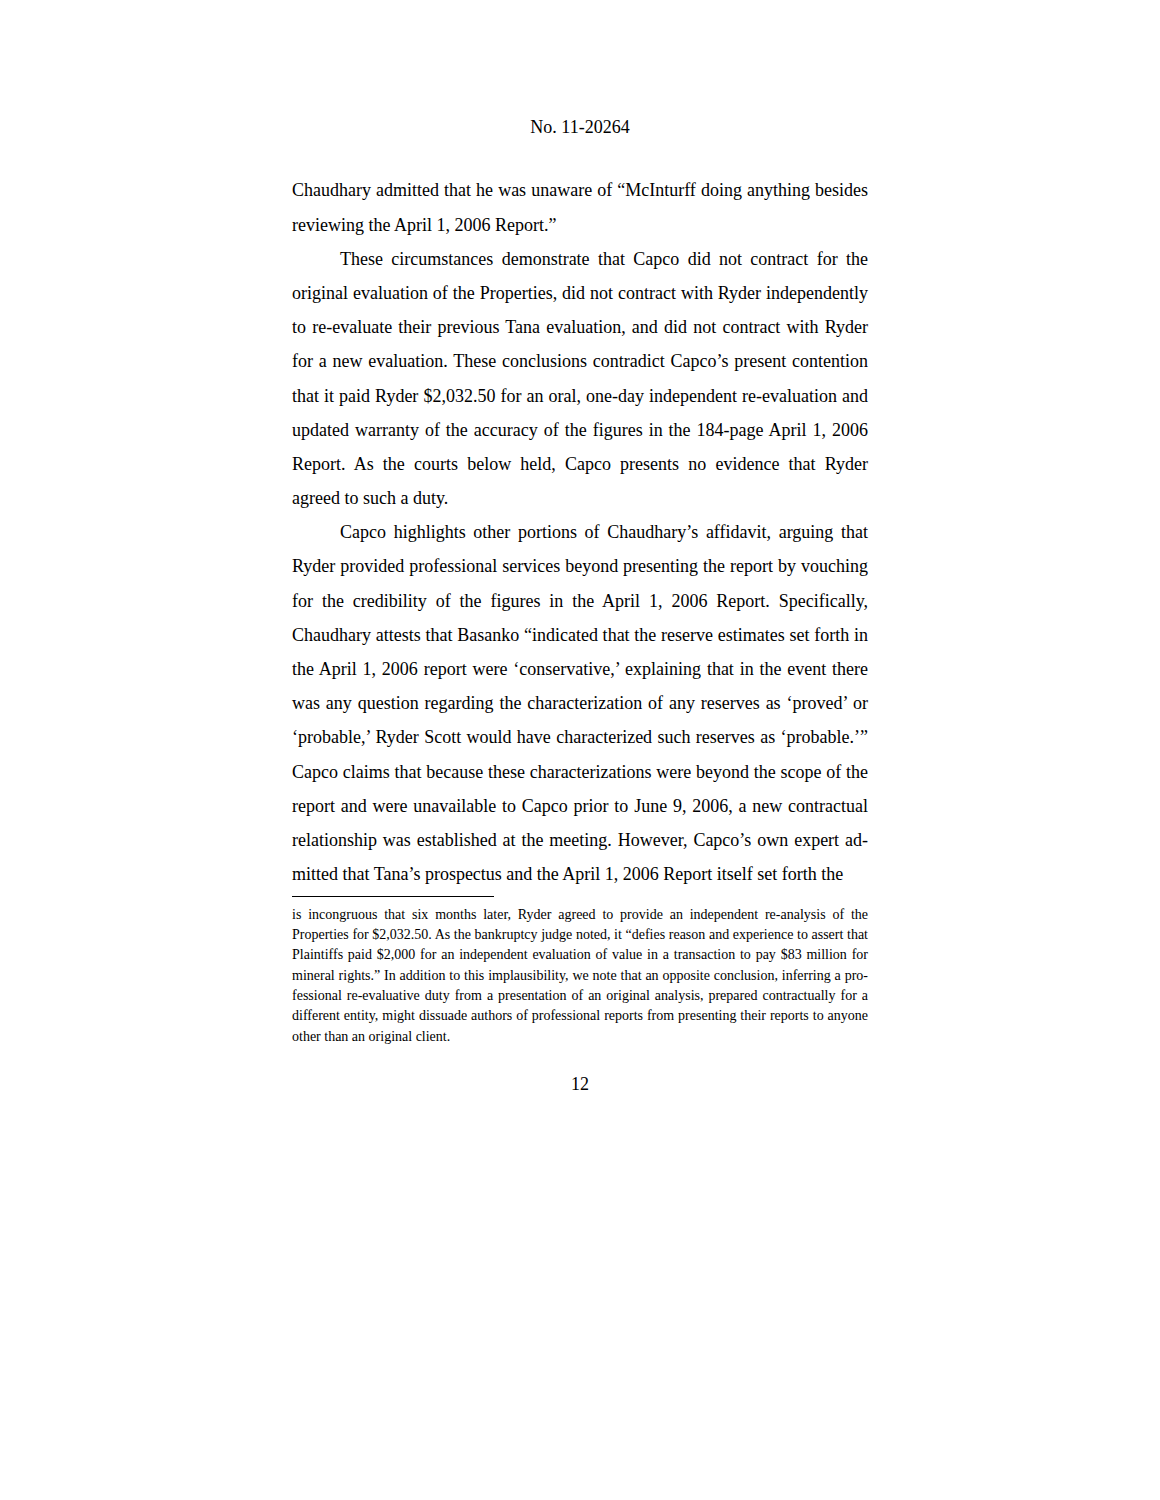No. 11-20264
Chaudhary admitted that he was unaware of “McInturff doing anything besides reviewing the April 1, 2006 Report.”
These circumstances demonstrate that Capco did not contract for the original evaluation of the Properties, did not contract with Ryder independently to re-evaluate their previous Tana evaluation, and did not contract with Ryder for a new evaluation. These conclusions contradict Capco’s present contention that it paid Ryder $2,032.50 for an oral, one-day independent re-evaluation and updated warranty of the accuracy of the figures in the 184-page April 1, 2006 Report. As the courts below held, Capco presents no evidence that Ryder agreed to such a duty.
Capco highlights other portions of Chaudhary’s affidavit, arguing that Ryder provided professional services beyond presenting the report by vouching for the credibility of the figures in the April 1, 2006 Report. Specifically, Chaudhary attests that Basanko “indicated that the reserve estimates set forth in the April 1, 2006 report were ‘conservative,’ explaining that in the event there was any question regarding the characterization of any reserves as ‘proved’ or ‘probable,’ Ryder Scott would have characterized such reserves as ‘probable.’” Capco claims that because these characterizations were beyond the scope of the report and were unavailable to Capco prior to June 9, 2006, a new contractual relationship was established at the meeting. However, Capco’s own expert admitted that Tana’s prospectus and the April 1, 2006 Report itself set forth the
is incongruous that six months later, Ryder agreed to provide an independent re-analysis of the Properties for $2,032.50. As the bankruptcy judge noted, it “defies reason and experience to assert that Plaintiffs paid $2,000 for an independent evaluation of value in a transaction to pay $83 million for mineral rights.” In addition to this implausibility, we note that an opposite conclusion, inferring a professional re-evaluative duty from a presentation of an original analysis, prepared contractually for a different entity, might dissuade authors of professional reports from presenting their reports to anyone other than an original client.
12